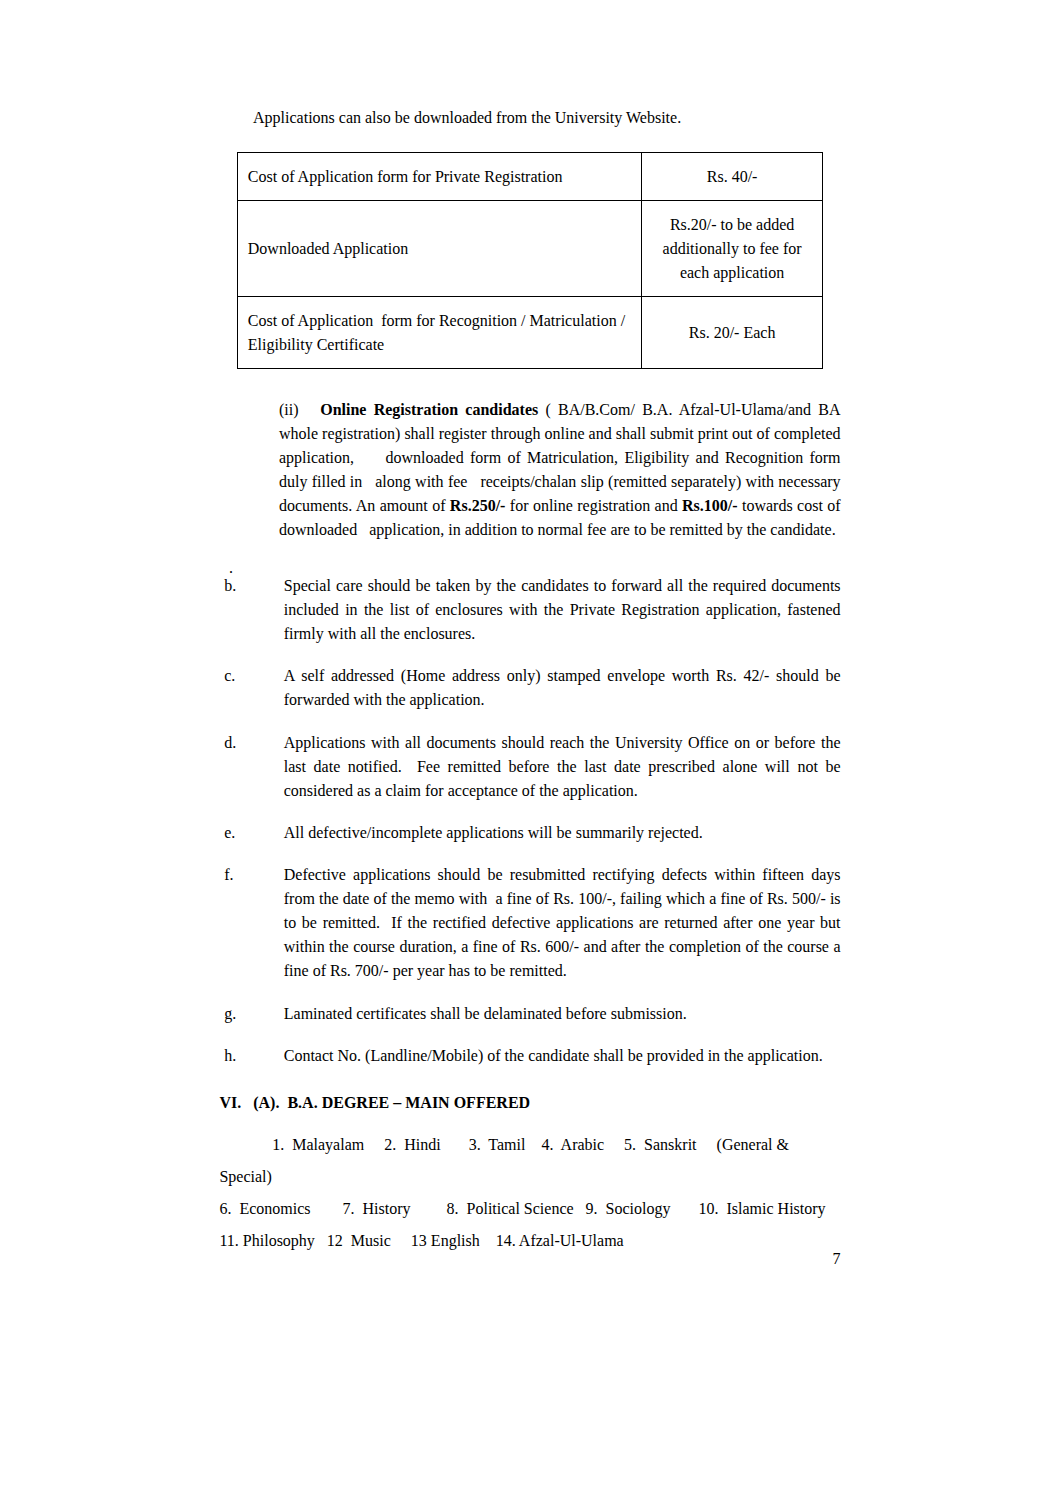Applications can also be downloaded from the University Website.
| Cost of Application form for Private Registration | Rs. 40/- |
| Downloaded Application | Rs.20/- to be added additionally to fee for each application |
| Cost of Application form for Recognition / Matriculation / Eligibility Certificate | Rs. 20/- Each |
(ii) Online Registration candidates ( BA/B.Com/ B.A. Afzal-Ul-Ulama/and BA whole registration) shall register through online and shall submit print out of completed application, downloaded form of Matriculation, Eligibility and Recognition form duly filled in along with fee receipts/chalan slip (remitted separately) with necessary documents. An amount of Rs.250/- for online registration and Rs.100/- towards cost of downloaded application, in addition to normal fee are to be remitted by the candidate.
.
b.
Special care should be taken by the candidates to forward all the required documents included in the list of enclosures with the Private Registration application, fastened firmly with all the enclosures.
c.
A self addressed (Home address only) stamped envelope worth Rs. 42/- should be forwarded with the application.
d.
Applications with all documents should reach the University Office on or before the last date notified. Fee remitted before the last date prescribed alone will not be considered as a claim for acceptance of the application.
e.
All defective/incomplete applications will be summarily rejected.
f.
Defective applications should be resubmitted rectifying defects within fifteen days from the date of the memo with a fine of Rs. 100/-, failing which a fine of Rs. 500/- is to be remitted. If the rectified defective applications are returned after one year but within the course duration, a fine of Rs. 600/- and after the completion of the course a fine of Rs. 700/- per year has to be remitted.
g.
Laminated certificates shall be delaminated before submission.
h.
Contact No. (Landline/Mobile) of the candidate shall be provided in the application.
VI. (A). B.A. DEGREE – MAIN OFFERED
1. Malayalam 2. Hindi 3. Tamil 4. Arabic 5. Sanskrit (General & Special)
6. Economics 7. History 8. Political Science 9. Sociology 10. Islamic History
11. Philosophy 12 Music 13 English 14. Afzal-Ul-Ulama
7